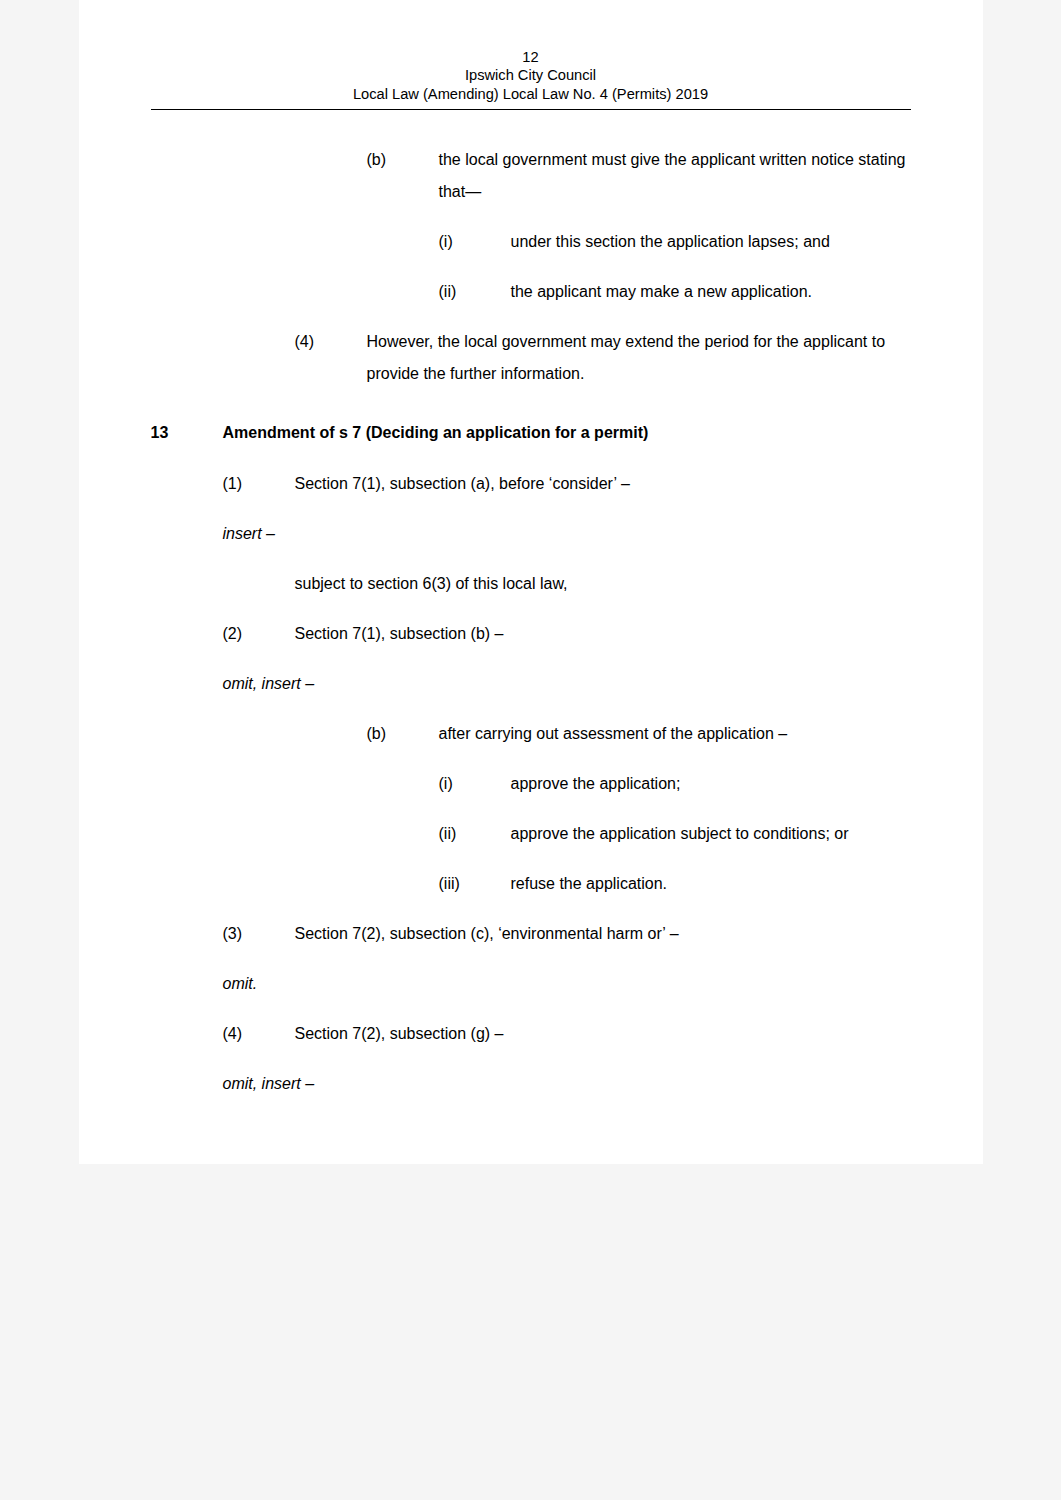12
Ipswich City Council
Local Law (Amending) Local Law No. 4 (Permits) 2019
(b) the local government must give the applicant written notice stating that—
(i) under this section the application lapses; and
(ii) the applicant may make a new application.
(4) However, the local government may extend the period for the applicant to provide the further information.
13 Amendment of s 7 (Deciding an application for a permit)
(1) Section 7(1), subsection (a), before ‘consider’ –
insert –
subject to section 6(3) of this local law,
(2) Section 7(1), subsection (b) –
omit, insert –
(b) after carrying out assessment of the application –
(i) approve the application;
(ii) approve the application subject to conditions; or
(iii) refuse the application.
(3) Section 7(2), subsection (c), ‘environmental harm or’ –
omit.
(4) Section 7(2), subsection (g) –
omit, insert –